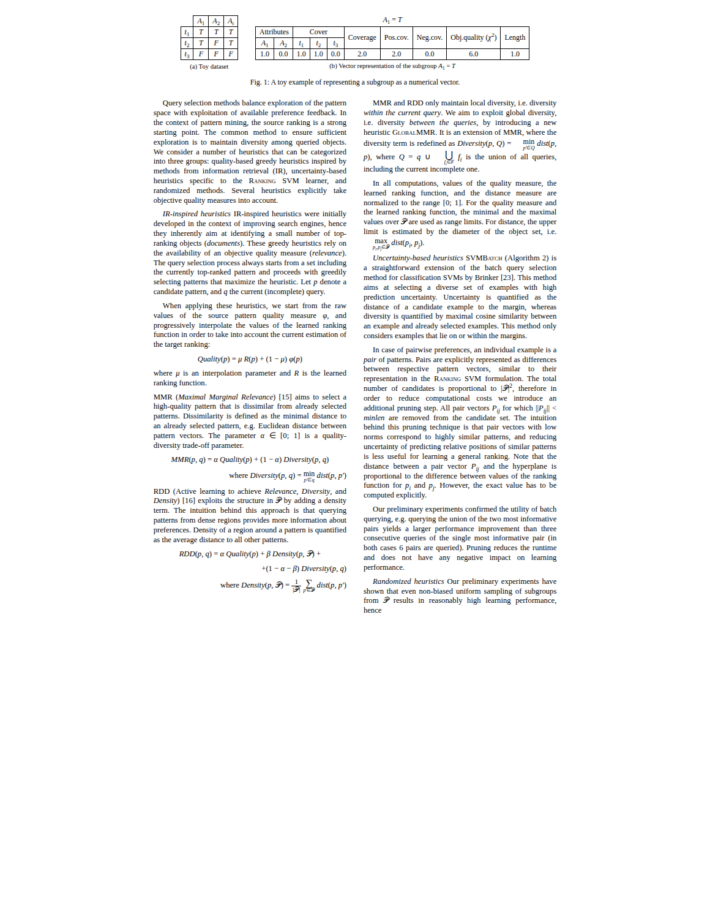| | A 1 | A 2 | A t |
| t 1 | T | T | T |
| t 2 | T | F | T |
| t 3 | F | F | F |
(a) Toy dataset
A1 = T
| Attributes | Cover | Coverage | Pos.cov. | Neg.cov. | Obj.quality ( χ 2 ) | Length |
| --- | --- | --- | --- | --- | --- | --- |
| A 1 | A 2 | t 1 | t 2 | t 3 |
| 1.0 | 0.0 | 1.0 | 1.0 | 0.0 | 2.0 | 2.0 | 0.0 | 6.0 | 1.0 |
(b) Vector representation of the subgroup A1 = T
Fig. 1: A toy example of representing a subgroup as a numerical vector.
Query selection methods balance exploration of the pattern space with exploitation of available preference feedback. In the context of pattern mining, the source ranking is a strong starting point. The common method to ensure sufficient exploration is to maintain diversity among queried objects. We consider a number of heuristics that can be categorized into three groups: quality-based greedy heuristics inspired by methods from information retrieval (IR), uncertainty-based heuristics specific to the Ranking SVM learner, and randomized methods. Several heuristics explicitly take objective quality measures into account.
IR-inspired heuristics IR-inspired heuristics were initially developed in the context of improving search engines, hence they inherently aim at identifying a small number of top-ranking objects (documents). These greedy heuristics rely on the availability of an objective quality measure (relevance). The query selection process always starts from a set including the currently top-ranked pattern and proceeds with greedily selecting patterns that maximize the heuristic. Let p denote a candidate pattern, and q the current (incomplete) query.
When applying these heuristics, we start from the raw values of the source pattern quality measure φ, and progressively interpolate the values of the learned ranking function in order to take into account the current estimation of the target ranking:
Quality(p) = μ R(p) + (1 − μ) φ(p)
where μ is an interpolation parameter and R is the learned ranking function.
MMR (Maximal Marginal Relevance) [15] aims to select a high-quality pattern that is dissimilar from already selected patterns. Dissimilarity is defined as the minimal distance to an already selected pattern, e.g. Euclidean distance between pattern vectors. The parameter α ∈ [0; 1] is a quality-diversity trade-off parameter.
MMR(p, q) = α Quality(p) + (1 − α) Diversity(p, q)
where Diversity(p, q) = min p′∈q dist(p, p′)
RDD (Active learning to achieve Relevance, Diversity, and Density) [16] exploits the structure in 𝒫 by adding a density term. The intuition behind this approach is that querying patterns from dense regions provides more information about preferences. Density of a region around a pattern is quantified as the average distance to all other patterns.
RDD(p, q) = α Quality(p) + β Density(p, 𝒫) +
+(1 − α − β) Diversity(p, q)
where Density(p, 𝒫) = 1|𝒫| ∑p′∈𝒫 dist(p, p′)
MMR and RDD only maintain local diversity, i.e. diversity within the current query. We aim to exploit global diversity, i.e. diversity between the queries, by introducing a new heuristic GlobalMMR. It is an extension of MMR, where the diversity term is redefined as Diversity(p, Q) = min p′∈Q dist(p, p), where Q = q ∪ ⋃fi∈F fi is the union of all queries, including the current incomplete one.
In all computations, values of the quality measure, the learned ranking function, and the distance measure are normalized to the range [0; 1]. For the quality measure and the learned ranking function, the minimal and the maximal values over 𝒫 are used as range limits. For distance, the upper limit is estimated by the diameter of the object set, i.e. max pi,pj∈𝒫 dist(pi, pj).
Uncertainty-based heuristics SVMBatch (Algorithm 2) is a straightforward extension of the batch query selection method for classification SVMs by Brinker [23]. This method aims at selecting a diverse set of examples with high prediction uncertainty. Uncertainty is quantified as the distance of a candidate example to the margin, whereas diversity is quantified by maximal cosine similarity between an example and already selected examples. This method only considers examples that lie on or within the margins.
In case of pairwise preferences, an individual example is a pair of patterns. Pairs are explicitly represented as differences between respective pattern vectors, similar to their representation in the Ranking SVM formulation. The total number of candidates is proportional to |𝒫|2, therefore in order to reduce computational costs we introduce an additional pruning step. All pair vectors Pij for which ||Pij|| < minlen are removed from the candidate set. The intuition behind this pruning technique is that pair vectors with low norms correspond to highly similar patterns, and reducing uncertainty of predicting relative positions of similar patterns is less useful for learning a general ranking. Note that the distance between a pair vector Pij and the hyperplane is proportional to the difference between values of the ranking function for pi and pj. However, the exact value has to be computed explicitly.
Our preliminary experiments confirmed the utility of batch querying, e.g. querying the union of the two most informative pairs yields a larger performance improvement than three consecutive queries of the single most informative pair (in both cases 6 pairs are queried). Pruning reduces the runtime and does not have any negative impact on learning performance.
Randomized heuristics Our preliminary experiments have shown that even non-biased uniform sampling of subgroups from 𝒫 results in reasonably high learning performance, hence